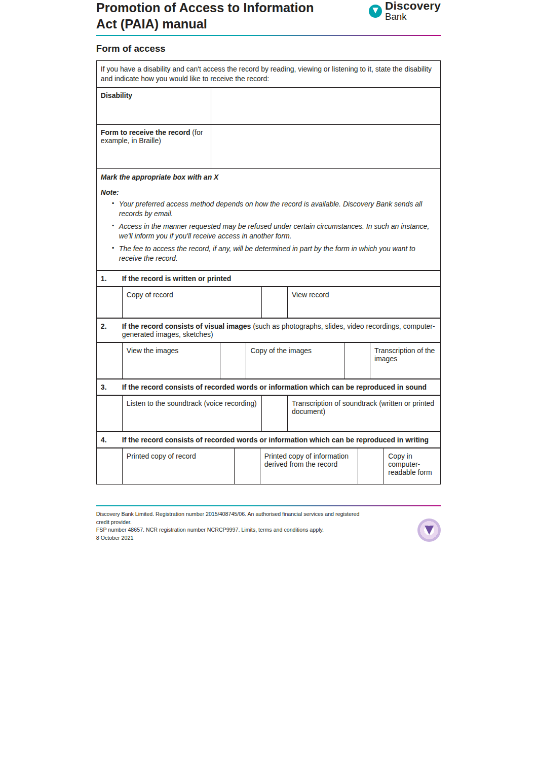Promotion of Access to Information
Act (PAIA) manual
Discovery Bank
Form of access
| If you have a disability and can't access the record by reading, viewing or listening to it, state the disability and indicate how you would like to receive the record: |
| Disability | |
| Form to receive the record (for example, in Braille) | |
| Mark the appropriate box with an X Note: Your preferred access method depends on how the record is available. Discovery Bank sends all records by email. Access in the manner requested may be refused under certain circumstances. In such an instance, we'll inform you if you'll receive access in another form. The fee to access the record, if any, will be determined in part by the form in which you want to receive the record. |
| 1. | If the record is written or printed |
| | Copy of record | | View record |
| 2. | If the record consists of visual images (such as photographs, slides, video recordings, computer-generated images, sketches) |
| | View the images | | Copy of the images | | Transcription of the images |
| 3. | If the record consists of recorded words or information which can be reproduced in sound |
| | Listen to the soundtrack (voice recording) | | Transcription of soundtrack (written or printed document) |
| 4. | If the record consists of recorded words or information which can be reproduced in writing |
| | Printed copy of record | | Printed copy of information derived from the record | | Copy in computer-readable form |
Discovery Bank Limited. Registration number 2015/408745/06. An authorised financial services and registered credit provider.
FSP number 48657. NCR registration number NCRCP9997. Limits, terms and conditions apply.
8 October 2021